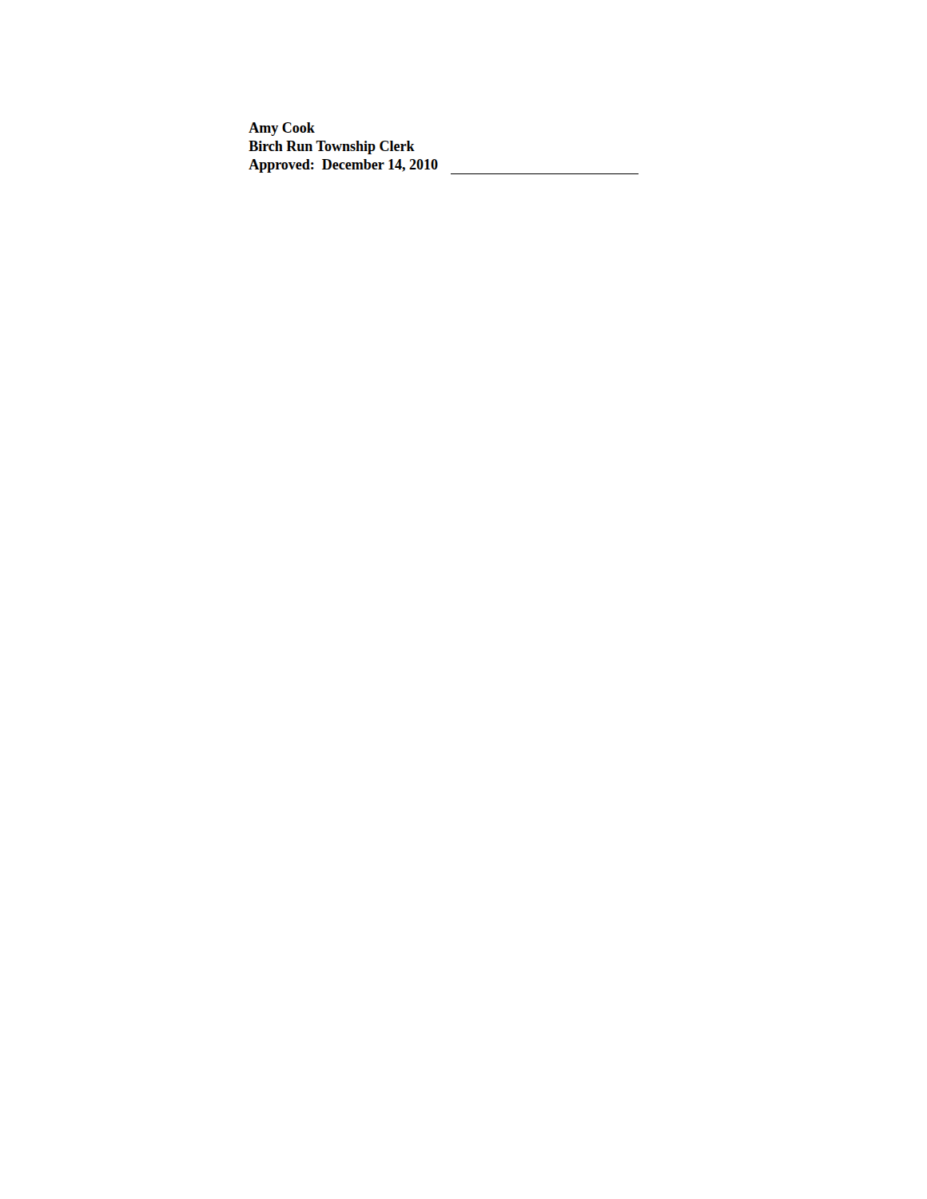Amy Cook
Birch Run Township Clerk
Approved: December 14, 2010